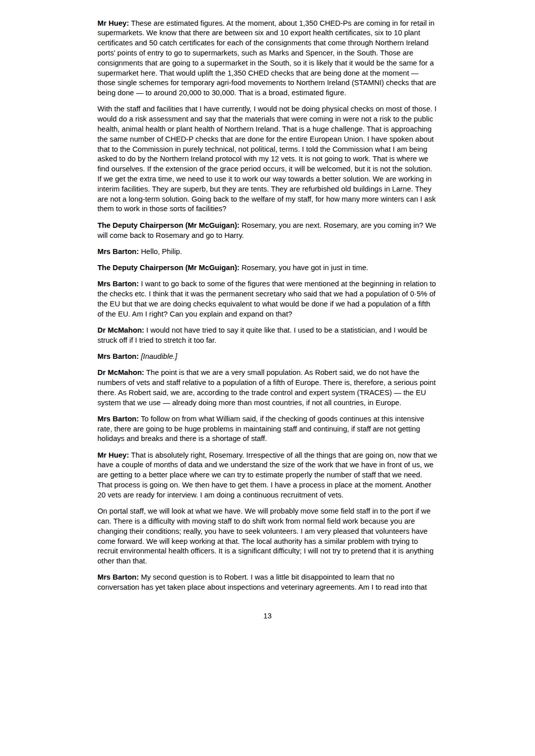Mr Huey: These are estimated figures. At the moment, about 1,350 CHED-Ps are coming in for retail in supermarkets. We know that there are between six and 10 export health certificates, six to 10 plant certificates and 50 catch certificates for each of the consignments that come through Northern Ireland ports' points of entry to go to supermarkets, such as Marks and Spencer, in the South. Those are consignments that are going to a supermarket in the South, so it is likely that it would be the same for a supermarket here. That would uplift the 1,350 CHED checks that are being done at the moment — those single schemes for temporary agri-food movements to Northern Ireland (STAMNI) checks that are being done — to around 20,000 to 30,000. That is a broad, estimated figure.
With the staff and facilities that I have currently, I would not be doing physical checks on most of those. I would do a risk assessment and say that the materials that were coming in were not a risk to the public health, animal health or plant health of Northern Ireland. That is a huge challenge. That is approaching the same number of CHED-P checks that are done for the entire European Union. I have spoken about that to the Commission in purely technical, not political, terms. I told the Commission what I am being asked to do by the Northern Ireland protocol with my 12 vets. It is not going to work. That is where we find ourselves. If the extension of the grace period occurs, it will be welcomed, but it is not the solution. If we get the extra time, we need to use it to work our way towards a better solution. We are working in interim facilities. They are superb, but they are tents. They are refurbished old buildings in Larne. They are not a long-term solution. Going back to the welfare of my staff, for how many more winters can I ask them to work in those sorts of facilities?
The Deputy Chairperson (Mr McGuigan): Rosemary, you are next. Rosemary, are you coming in? We will come back to Rosemary and go to Harry.
Mrs Barton: Hello, Philip.
The Deputy Chairperson (Mr McGuigan): Rosemary, you have got in just in time.
Mrs Barton: I want to go back to some of the figures that were mentioned at the beginning in relation to the checks etc. I think that it was the permanent secretary who said that we had a population of 0·5% of the EU but that we are doing checks equivalent to what would be done if we had a population of a fifth of the EU. Am I right? Can you explain and expand on that?
Dr McMahon: I would not have tried to say it quite like that. I used to be a statistician, and I would be struck off if I tried to stretch it too far.
Mrs Barton: [Inaudible.]
Dr McMahon: The point is that we are a very small population. As Robert said, we do not have the numbers of vets and staff relative to a population of a fifth of Europe. There is, therefore, a serious point there. As Robert said, we are, according to the trade control and expert system (TRACES) — the EU system that we use — already doing more than most countries, if not all countries, in Europe.
Mrs Barton: To follow on from what William said, if the checking of goods continues at this intensive rate, there are going to be huge problems in maintaining staff and continuing, if staff are not getting holidays and breaks and there is a shortage of staff.
Mr Huey: That is absolutely right, Rosemary. Irrespective of all the things that are going on, now that we have a couple of months of data and we understand the size of the work that we have in front of us, we are getting to a better place where we can try to estimate properly the number of staff that we need. That process is going on. We then have to get them. I have a process in place at the moment. Another 20 vets are ready for interview. I am doing a continuous recruitment of vets.
On portal staff, we will look at what we have. We will probably move some field staff in to the port if we can. There is a difficulty with moving staff to do shift work from normal field work because you are changing their conditions; really, you have to seek volunteers. I am very pleased that volunteers have come forward. We will keep working at that. The local authority has a similar problem with trying to recruit environmental health officers. It is a significant difficulty; I will not try to pretend that it is anything other than that.
Mrs Barton: My second question is to Robert. I was a little bit disappointed to learn that no conversation has yet taken place about inspections and veterinary agreements. Am I to read into that
13